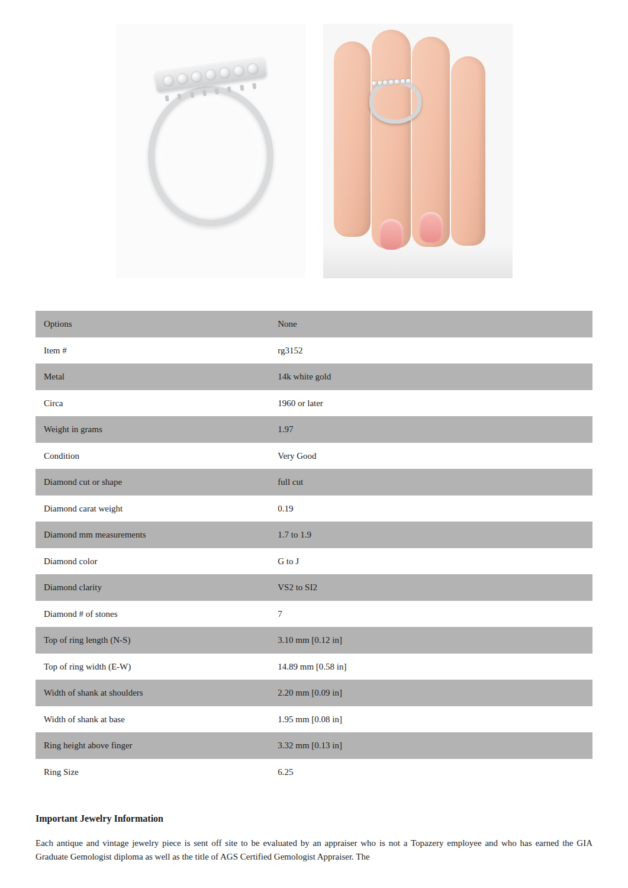| Options | None |
| Item # | rg3152 |
| Metal | 14k white gold |
| Circa | 1960 or later |
| Weight in grams | 1.97 |
| Condition | Very Good |
| Diamond cut or shape | full cut |
| Diamond carat weight | 0.19 |
| Diamond mm measurements | 1.7 to 1.9 |
| Diamond color | G to J |
| Diamond clarity | VS2 to SI2 |
| Diamond # of stones | 7 |
| Top of ring length (N-S) | 3.10 mm [0.12 in] |
| Top of ring width (E-W) | 14.89 mm [0.58 in] |
| Width of shank at shoulders | 2.20 mm [0.09 in] |
| Width of shank at base | 1.95 mm [0.08 in] |
| Ring height above finger | 3.32 mm [0.13 in] |
| Ring Size | 6.25 |
Important Jewelry Information
Each antique and vintage jewelry piece is sent off site to be evaluated by an appraiser who is not a Topazery employee and who has earned the GIA Graduate Gemologist diploma as well as the title of AGS Certified Gemologist Appraiser. The